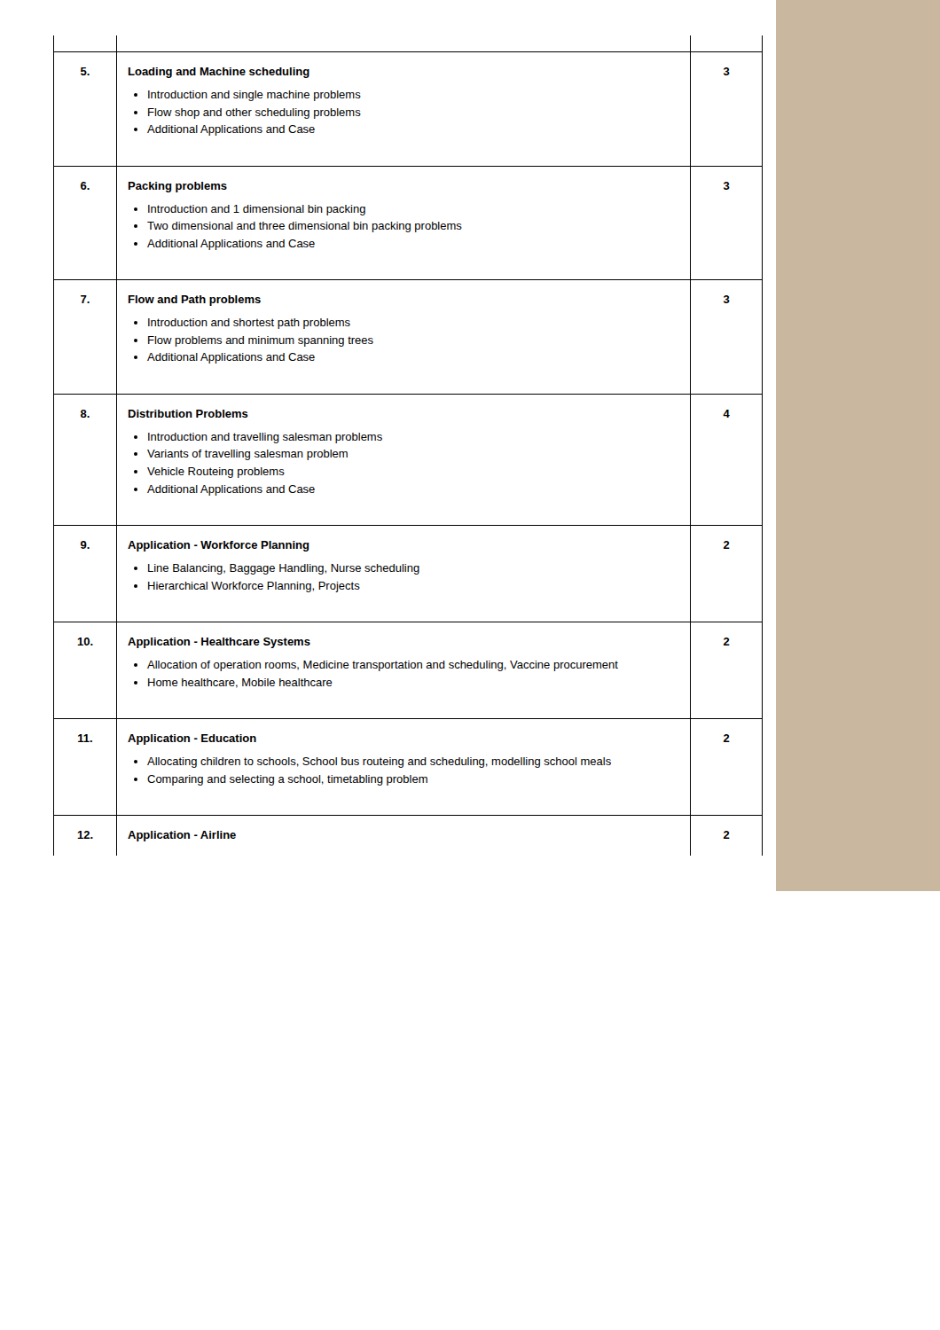| 5. | Loading and Machine scheduling Introduction and single machine problems Flow shop and other scheduling problems Additional Applications and Case | 3 |
| 6. | Packing problems Introduction and 1 dimensional bin packing Two dimensional and three dimensional bin packing problems Additional Applications and Case | 3 |
| 7. | Flow and Path problems Introduction and shortest path problems Flow problems and minimum spanning trees Additional Applications and Case | 3 |
| 8. | Distribution Problems Introduction and travelling salesman problems Variants of travelling salesman problem Vehicle Routeing problems Additional Applications and Case | 4 |
| 9. | Application - Workforce Planning Line Balancing, Baggage Handling, Nurse scheduling Hierarchical Workforce Planning, Projects | 2 |
| 10. | Application - Healthcare Systems Allocation of operation rooms, Medicine transportation and scheduling, Vaccine procurement Home healthcare, Mobile healthcare | 2 |
| 11. | Application - Education Allocating children to schools, School bus routeing and scheduling, modelling school meals Comparing and selecting a school, timetabling problem | 2 |
| 12. | Application - Airline | 2 |